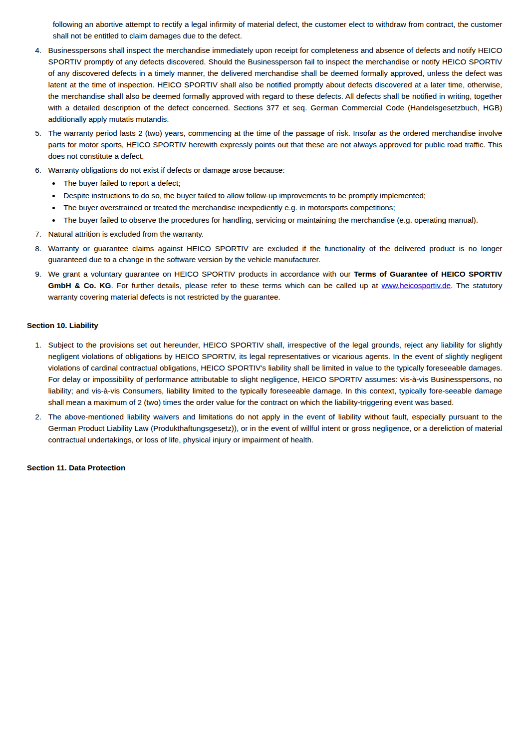following an abortive attempt to rectify a legal infirmity of material defect, the customer elect to withdraw from contract, the customer shall not be entitled to claim damages due to the defect.
Businesspersons shall inspect the merchandise immediately upon receipt for completeness and absence of defects and notify HEICO SPORTIV promptly of any defects discovered. Should the Businessperson fail to inspect the merchandise or notify HEICO SPORTIV of any discovered defects in a timely manner, the delivered merchandise shall be deemed formally approved, unless the defect was latent at the time of inspection. HEICO SPORTIV shall also be notified promptly about defects discovered at a later time, otherwise, the merchandise shall also be deemed formally approved with regard to these defects. All defects shall be notified in writing, together with a detailed description of the defect concerned. Sections 377 et seq. German Commercial Code (Handelsgesetzbuch, HGB) additionally apply mutatis mutandis.
The warranty period lasts 2 (two) years, commencing at the time of the passage of risk. Insofar as the ordered merchandise involve parts for motor sports, HEICO SPORTIV herewith expressly points out that these are not always approved for public road traffic. This does not constitute a defect.
Warranty obligations do not exist if defects or damage arose because:
The buyer failed to report a defect;
Despite instructions to do so, the buyer failed to allow follow-up improvements to be promptly implemented;
The buyer overstrained or treated the merchandise inexpediently e.g. in motorsports competitions;
The buyer failed to observe the procedures for handling, servicing or maintaining the merchandise (e.g. operating manual).
Natural attrition is excluded from the warranty.
Warranty or guarantee claims against HEICO SPORTIV are excluded if the functionality of the delivered product is no longer guaranteed due to a change in the software version by the vehicle manufacturer.
We grant a voluntary guarantee on HEICO SPORTIV products in accordance with our Terms of Guarantee of HEICO SPORTIV GmbH & Co. KG. For further details, please refer to these terms which can be called up at www.heicosportiv.de. The statutory warranty covering material defects is not restricted by the guarantee.
Section 10. Liability
Subject to the provisions set out hereunder, HEICO SPORTIV shall, irrespective of the legal grounds, reject any liability for slightly negligent violations of obligations by HEICO SPORTIV, its legal representatives or vicarious agents. In the event of slightly negligent violations of cardinal contractual obligations, HEICO SPORTIV's liability shall be limited in value to the typically foreseeable damages. For delay or impossibility of performance attributable to slight negligence, HEICO SPORTIV assumes: vis-à-vis Businesspersons, no liability; and vis-à-vis Consumers, liability limited to the typically foreseeable damage. In this context, typically fore-seeable damage shall mean a maximum of 2 (two) times the order value for the contract on which the liability-triggering event was based.
The above-mentioned liability waivers and limitations do not apply in the event of liability without fault, especially pursuant to the German Product Liability Law (Produkthaftungsgesetz)), or in the event of willful intent or gross negligence, or a dereliction of material contractual undertakings, or loss of life, physical injury or impairment of health.
Section 11. Data Protection